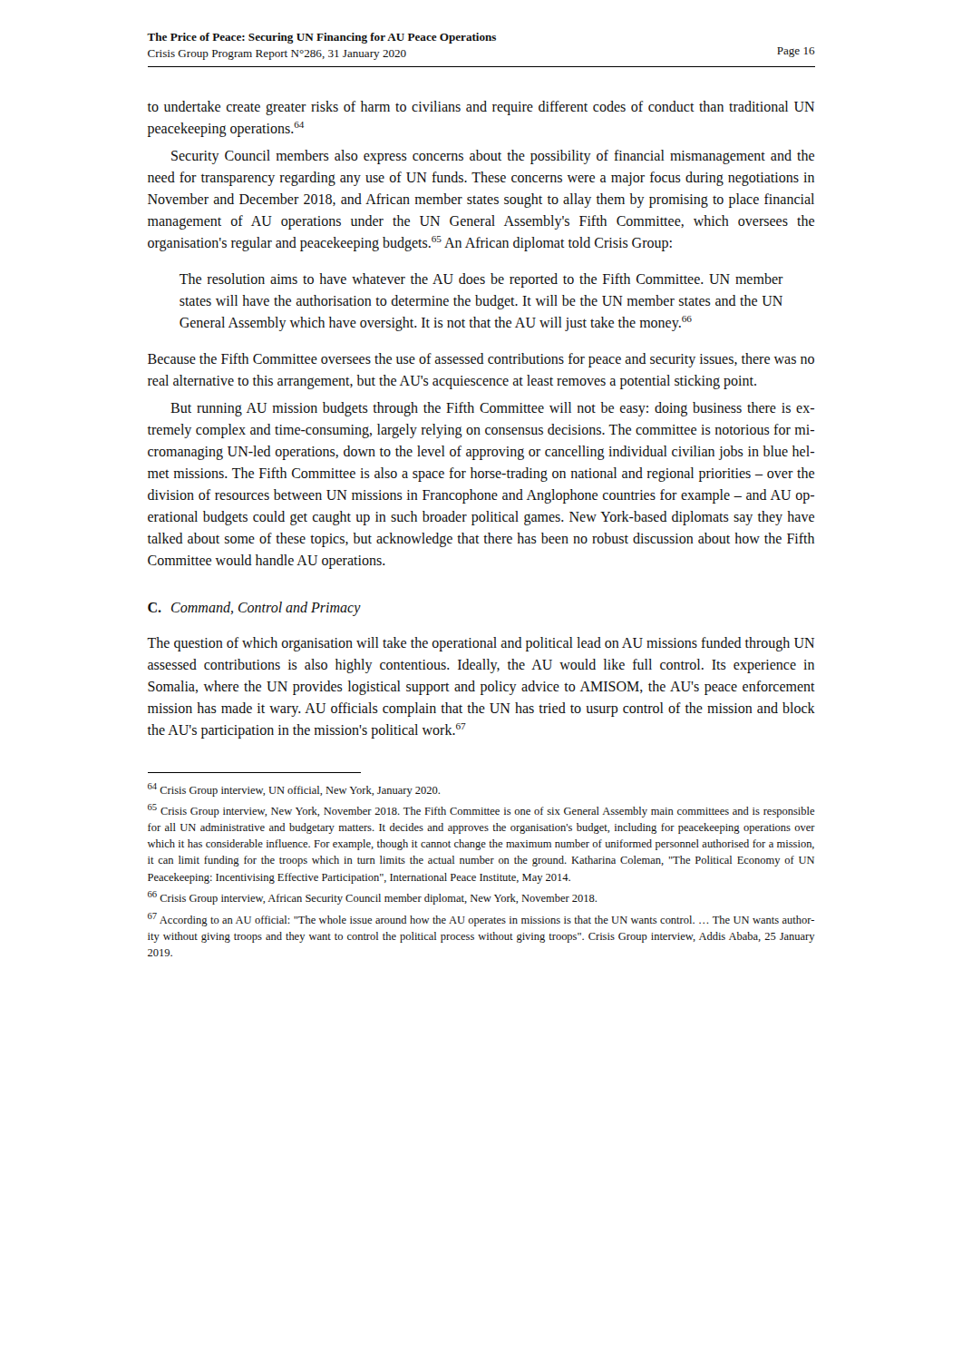The Price of Peace: Securing UN Financing for AU Peace Operations
Crisis Group Program Report N°286, 31 January 2020
Page 16
to undertake create greater risks of harm to civilians and require different codes of conduct than traditional UN peacekeeping operations.64
Security Council members also express concerns about the possibility of financial mismanagement and the need for transparency regarding any use of UN funds. These concerns were a major focus during negotiations in November and December 2018, and African member states sought to allay them by promising to place financial management of AU operations under the UN General Assembly's Fifth Committee, which oversees the organisation's regular and peacekeeping budgets.65 An African diplomat told Crisis Group:
The resolution aims to have whatever the AU does be reported to the Fifth Committee. UN member states will have the authorisation to determine the budget. It will be the UN member states and the UN General Assembly which have oversight. It is not that the AU will just take the money.66
Because the Fifth Committee oversees the use of assessed contributions for peace and security issues, there was no real alternative to this arrangement, but the AU's acquiescence at least removes a potential sticking point.
But running AU mission budgets through the Fifth Committee will not be easy: doing business there is extremely complex and time-consuming, largely relying on consensus decisions. The committee is notorious for micromanaging UN-led operations, down to the level of approving or cancelling individual civilian jobs in blue helmet missions. The Fifth Committee is also a space for horse-trading on national and regional priorities – over the division of resources between UN missions in Francophone and Anglophone countries for example – and AU operational budgets could get caught up in such broader political games. New York-based diplomats say they have talked about some of these topics, but acknowledge that there has been no robust discussion about how the Fifth Committee would handle AU operations.
C. Command, Control and Primacy
The question of which organisation will take the operational and political lead on AU missions funded through UN assessed contributions is also highly contentious. Ideally, the AU would like full control. Its experience in Somalia, where the UN provides logistical support and policy advice to AMISOM, the AU's peace enforcement mission has made it wary. AU officials complain that the UN has tried to usurp control of the mission and block the AU's participation in the mission's political work.67
64 Crisis Group interview, UN official, New York, January 2020.
65 Crisis Group interview, New York, November 2018. The Fifth Committee is one of six General Assembly main committees and is responsible for all UN administrative and budgetary matters. It decides and approves the organisation's budget, including for peacekeeping operations over which it has considerable influence. For example, though it cannot change the maximum number of uniformed personnel authorised for a mission, it can limit funding for the troops which in turn limits the actual number on the ground. Katharina Coleman, "The Political Economy of UN Peacekeeping: Incentivising Effective Participation", International Peace Institute, May 2014.
66 Crisis Group interview, African Security Council member diplomat, New York, November 2018.
67 According to an AU official: "The whole issue around how the AU operates in missions is that the UN wants control. … The UN wants authority without giving troops and they want to control the political process without giving troops". Crisis Group interview, Addis Ababa, 25 January 2019.